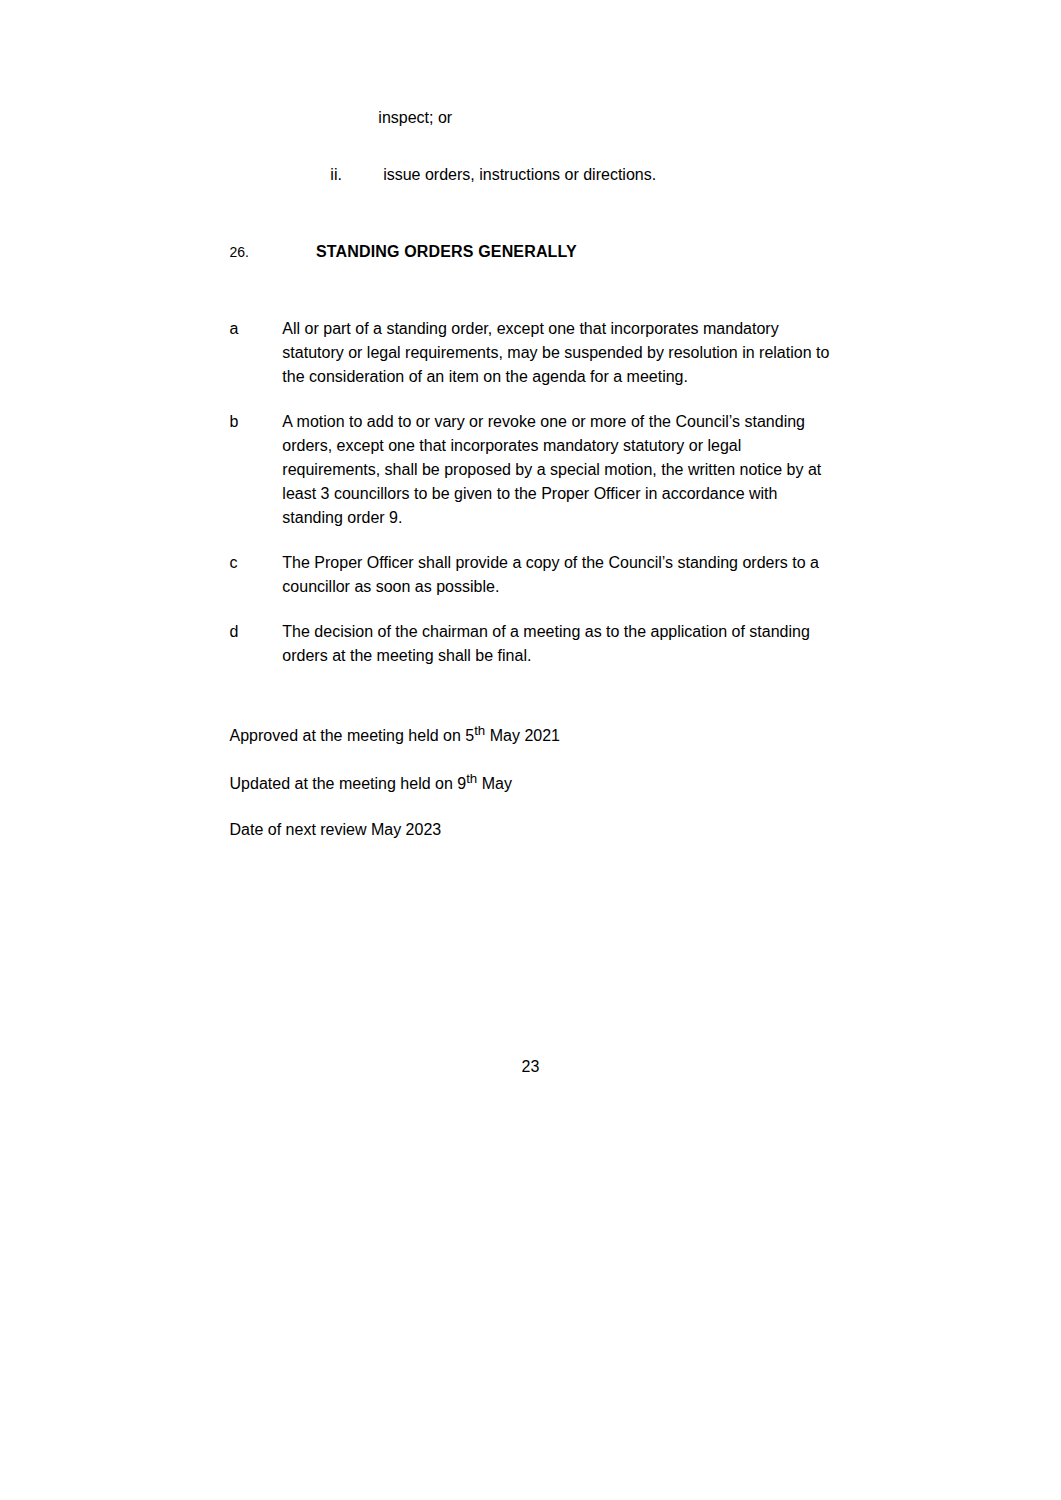inspect; or
ii. issue orders, instructions or directions.
26. STANDING ORDERS GENERALLY
a All or part of a standing order, except one that incorporates mandatory statutory or legal requirements, may be suspended by resolution in relation to the consideration of an item on the agenda for a meeting.
b A motion to add to or vary or revoke one or more of the Council’s standing orders, except one that incorporates mandatory statutory or legal requirements, shall be proposed by a special motion, the written notice by at least 3 councillors to be given to the Proper Officer in accordance with standing order 9.
c The Proper Officer shall provide a copy of the Council’s standing orders to a councillor as soon as possible.
d The decision of the chairman of a meeting as to the application of standing orders at the meeting shall be final.
Approved at the meeting held on 5th May 2021
Updated at the meeting held on 9th May
Date of next review May 2023
23